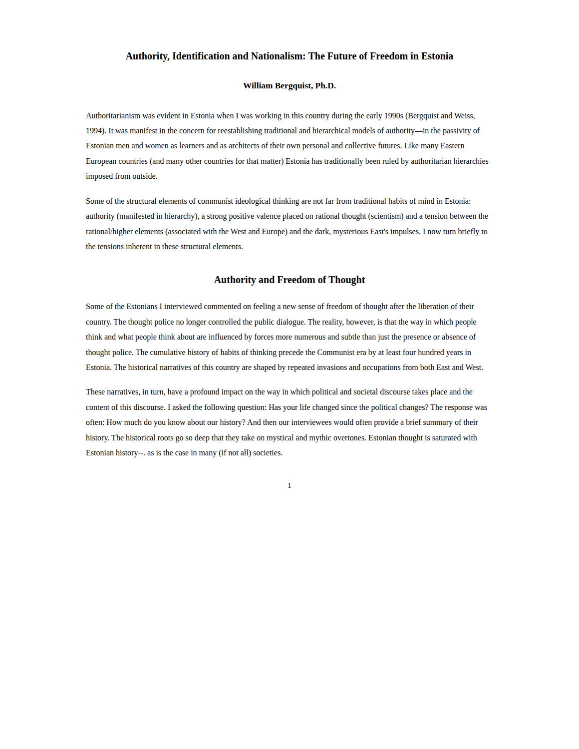Authority, Identification and Nationalism: The Future of Freedom in Estonia
William Bergquist, Ph.D.
Authoritarianism was evident in Estonia when I was working in this country during the early 1990s (Bergquist and Weiss, 1994). It was manifest in the concern for reestablishing traditional and hierarchical models of authority—in the passivity of Estonian men and women as learners and as architects of their own personal and collective futures. Like many Eastern European countries (and many other countries for that matter) Estonia has traditionally been ruled by authoritarian hierarchies imposed from outside.
Some of the structural elements of communist ideological thinking are not far from traditional habits of mind in Estonia: authority (manifested in hierarchy), a strong positive valence placed on rational thought (scientism) and a tension between the rational/higher elements (associated with the West and Europe) and the dark, mysterious East's impulses. I now turn briefly to the tensions inherent in these structural elements.
Authority and Freedom of Thought
Some of the Estonians I interviewed commented on feeling a new sense of freedom of thought after the liberation of their country. The thought police no longer controlled the public dialogue. The reality, however, is that the way in which people think and what people think about are influenced by forces more numerous and subtle than just the presence or absence of thought police. The cumulative history of habits of thinking precede the Communist era by at least four hundred years in Estonia. The historical narratives of this country are shaped by repeated invasions and occupations from both East and West.
These narratives, in turn, have a profound impact on the way in which political and societal discourse takes place and the content of this discourse. I asked the following question: Has your life changed since the political changes? The response was often: How much do you know about our history? And then our interviewees would often provide a brief summary of their history. The historical roots go so deep that they take on mystical and mythic overtones. Estonian thought is saturated with Estonian history--. as is the case in many (if not all) societies.
1